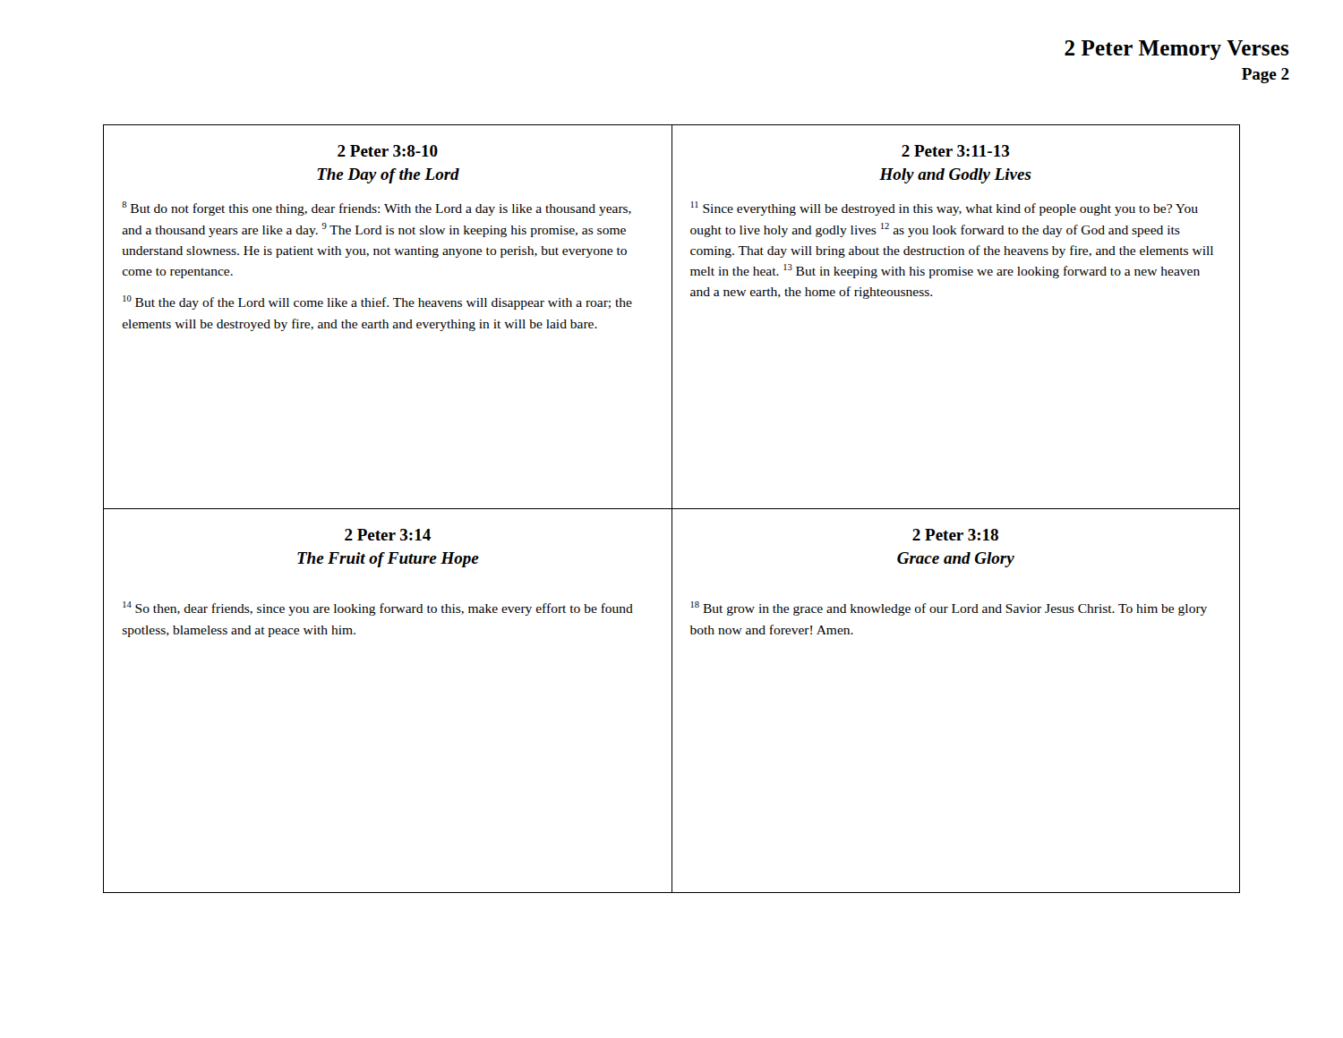2 Peter Memory Verses
Page 2
| 2 Peter 3:8-10 The Day of the Lord 8 But do not forget this one thing, dear friends: With the Lord a day is like a thousand years, and a thousand years are like a day. 9 The Lord is not slow in keeping his promise, as some understand slowness. He is patient with you, not wanting anyone to perish, but everyone to come to repentance. 10 But the day of the Lord will come like a thief. The heavens will disappear with a roar; the elements will be destroyed by fire, and the earth and everything in it will be laid bare. | 2 Peter 3:11-13 Holy and Godly Lives 11 Since everything will be destroyed in this way, what kind of people ought you to be? You ought to live holy and godly lives 12 as you look forward to the day of God and speed its coming. That day will bring about the destruction of the heavens by fire, and the elements will melt in the heat. 13 But in keeping with his promise we are looking forward to a new heaven and a new earth, the home of righteousness. |
| 2 Peter 3:14 The Fruit of Future Hope 14 So then, dear friends, since you are looking forward to this, make every effort to be found spotless, blameless and at peace with him. | 2 Peter 3:18 Grace and Glory 18 But grow in the grace and knowledge of our Lord and Savior Jesus Christ. To him be glory both now and forever! Amen. |